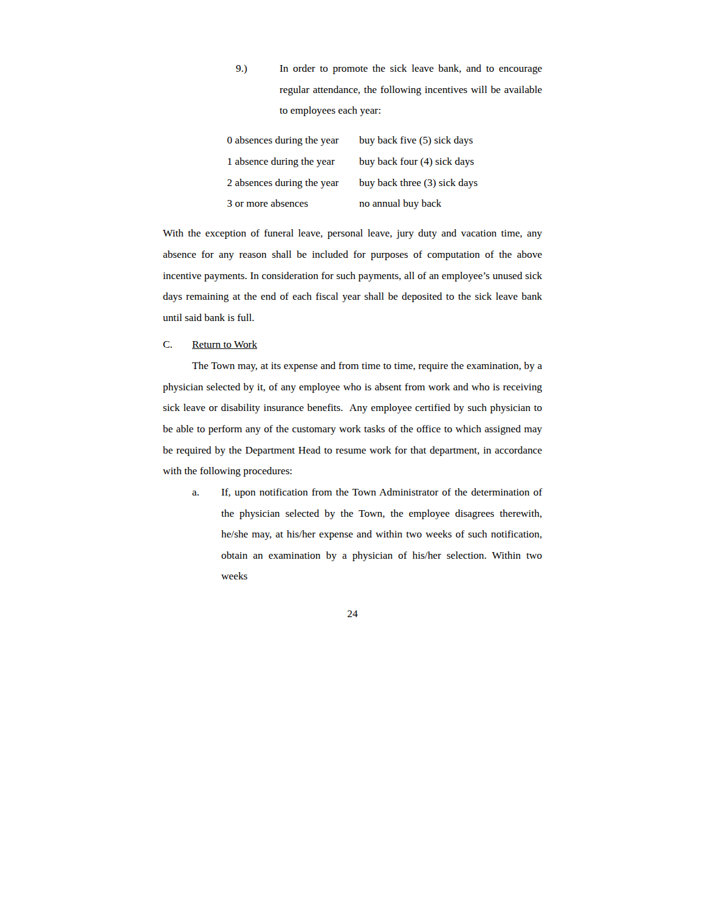9.) In order to promote the sick leave bank, and to encourage regular attendance, the following incentives will be available to employees each year:
| 0 absences during the year | buy back five (5) sick days |
| 1 absence during the year | buy back four (4) sick days |
| 2 absences during the year | buy back three (3) sick days |
| 3 or more absences | no annual buy back |
With the exception of funeral leave, personal leave, jury duty and vacation time, any absence for any reason shall be included for purposes of computation of the above incentive payments. In consideration for such payments, all of an employee’s unused sick days remaining at the end of each fiscal year shall be deposited to the sick leave bank until said bank is full.
C. Return to Work
The Town may, at its expense and from time to time, require the examination, by a physician selected by it, of any employee who is absent from work and who is receiving sick leave or disability insurance benefits. Any employee certified by such physician to be able to perform any of the customary work tasks of the office to which assigned may be required by the Department Head to resume work for that department, in accordance with the following procedures:
a. If, upon notification from the Town Administrator of the determination of the physician selected by the Town, the employee disagrees therewith, he/she may, at his/her expense and within two weeks of such notification, obtain an examination by a physician of his/her selection. Within two weeks
24